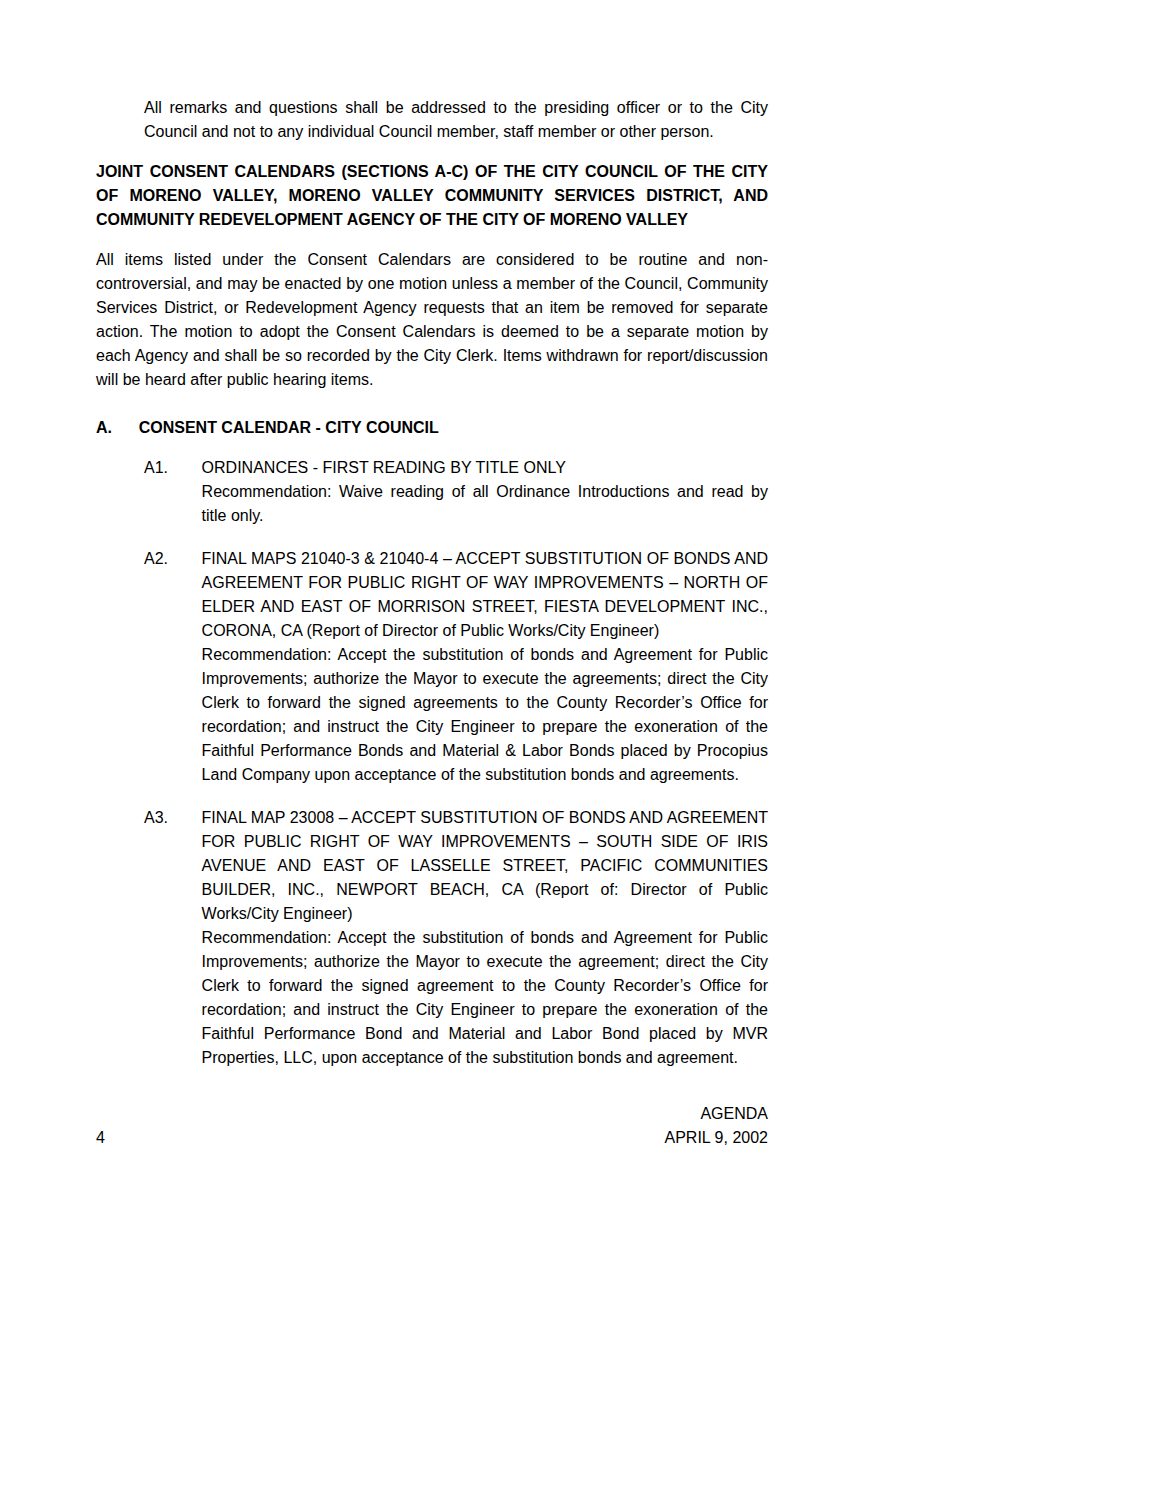All remarks and questions shall be addressed to the presiding officer or to the City Council and not to any individual Council member, staff member or other person.
JOINT CONSENT CALENDARS (SECTIONS A-C) OF THE CITY COUNCIL OF THE CITY OF MORENO VALLEY, MORENO VALLEY COMMUNITY SERVICES DISTRICT, AND COMMUNITY REDEVELOPMENT AGENCY OF THE CITY OF MORENO VALLEY
All items listed under the Consent Calendars are considered to be routine and non-controversial, and may be enacted by one motion unless a member of the Council, Community Services District, or Redevelopment Agency requests that an item be removed for separate action. The motion to adopt the Consent Calendars is deemed to be a separate motion by each Agency and shall be so recorded by the City Clerk. Items withdrawn for report/discussion will be heard after public hearing items.
A. CONSENT CALENDAR - CITY COUNCIL
A1.
ORDINANCES - FIRST READING BY TITLE ONLY
Recommendation: Waive reading of all Ordinance Introductions and read by title only.
A2.
FINAL MAPS 21040-3 & 21040-4 – ACCEPT SUBSTITUTION OF BONDS AND AGREEMENT FOR PUBLIC RIGHT OF WAY IMPROVEMENTS – NORTH OF ELDER AND EAST OF MORRISON STREET, FIESTA DEVELOPMENT INC., CORONA, CA (Report of Director of Public Works/City Engineer)
Recommendation: Accept the substitution of bonds and Agreement for Public Improvements; authorize the Mayor to execute the agreements; direct the City Clerk to forward the signed agreements to the County Recorder’s Office for recordation; and instruct the City Engineer to prepare the exoneration of the Faithful Performance Bonds and Material & Labor Bonds placed by Procopius Land Company upon acceptance of the substitution bonds and agreements.
A3.
FINAL MAP 23008 – ACCEPT SUBSTITUTION OF BONDS AND AGREEMENT FOR PUBLIC RIGHT OF WAY IMPROVEMENTS – SOUTH SIDE OF IRIS AVENUE AND EAST OF LASSELLE STREET, PACIFIC COMMUNITIES BUILDER, INC., NEWPORT BEACH, CA (Report of: Director of Public Works/City Engineer)
Recommendation: Accept the substitution of bonds and Agreement for Public Improvements; authorize the Mayor to execute the agreement; direct the City Clerk to forward the signed agreement to the County Recorder’s Office for recordation; and instruct the City Engineer to prepare the exoneration of the Faithful Performance Bond and Material and Labor Bond placed by MVR Properties, LLC, upon acceptance of the substitution bonds and agreement.
4
AGENDA
APRIL 9, 2002